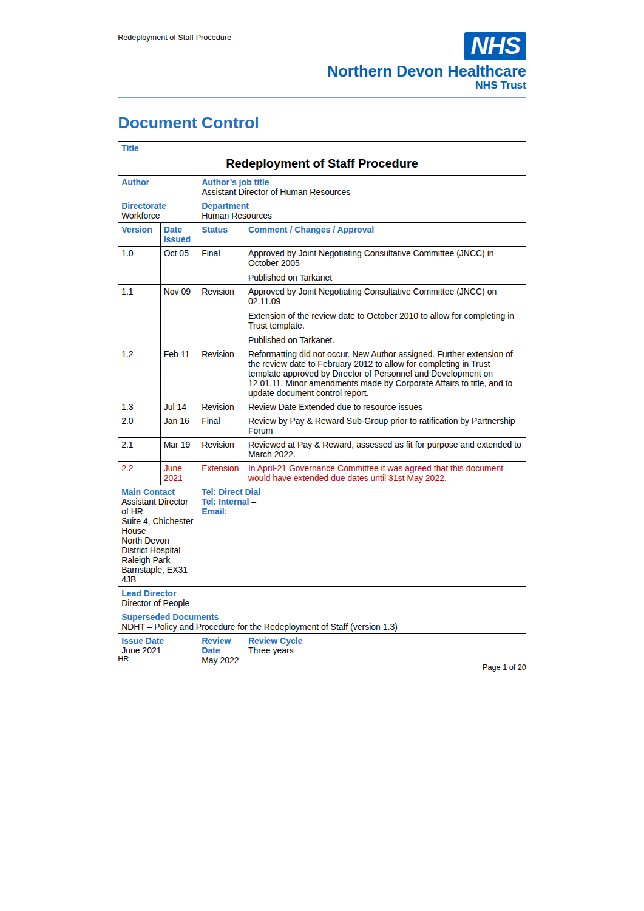Redeployment of Staff Procedure
NHS
Northern Devon Healthcare
NHS Trust
Document Control
| Title Redeployment of Staff Procedure |
| Author | Author’s job title Assistant Director of Human Resources |
| Directorate Workforce | Department Human Resources |
| Version | Date Issued | Status | Comment / Changes / Approval |
| 1.0 | Oct 05 | Final | Approved by Joint Negotiating Consultative Committee (JNCC) in October 2005 Published on Tarkanet |
| 1.1 | Nov 09 | Revision | Approved by Joint Negotiating Consultative Committee (JNCC) on 02.11.09 Extension of the review date to October 2010 to allow for completing in Trust template. Published on Tarkanet. |
| 1.2 | Feb 11 | Revision | Reformatting did not occur. New Author assigned. Further extension of the review date to February 2012 to allow for completing in Trust template approved by Director of Personnel and Development on 12.01.11. Minor amendments made by Corporate Affairs to title, and to update document control report. |
| 1.3 | Jul 14 | Revision | Review Date Extended due to resource issues |
| 2.0 | Jan 16 | Final | Review by Pay & Reward Sub-Group prior to ratification by Partnership Forum |
| 2.1 | Mar 19 | Revision | Reviewed at Pay & Reward, assessed as fit for purpose and extended to March 2022. |
| 2.2 | June 2021 | Extension | In April-21 Governance Committee it was agreed that this document would have extended due dates until 31st May 2022. |
| Main Contact Assistant Director of HR Suite 4, Chichester House North Devon District Hospital Raleigh Park Barnstaple, EX31 4JB | Tel: Direct Dial – Tel: Internal – Email : |
| Lead Director Director of People |
| Superseded Documents NDHT – Policy and Procedure for the Redeployment of Staff (version 1.3) |
| Issue Date June 2021 | Review Date May 2022 | Review Cycle Three years |
HR
Page 1 of 20